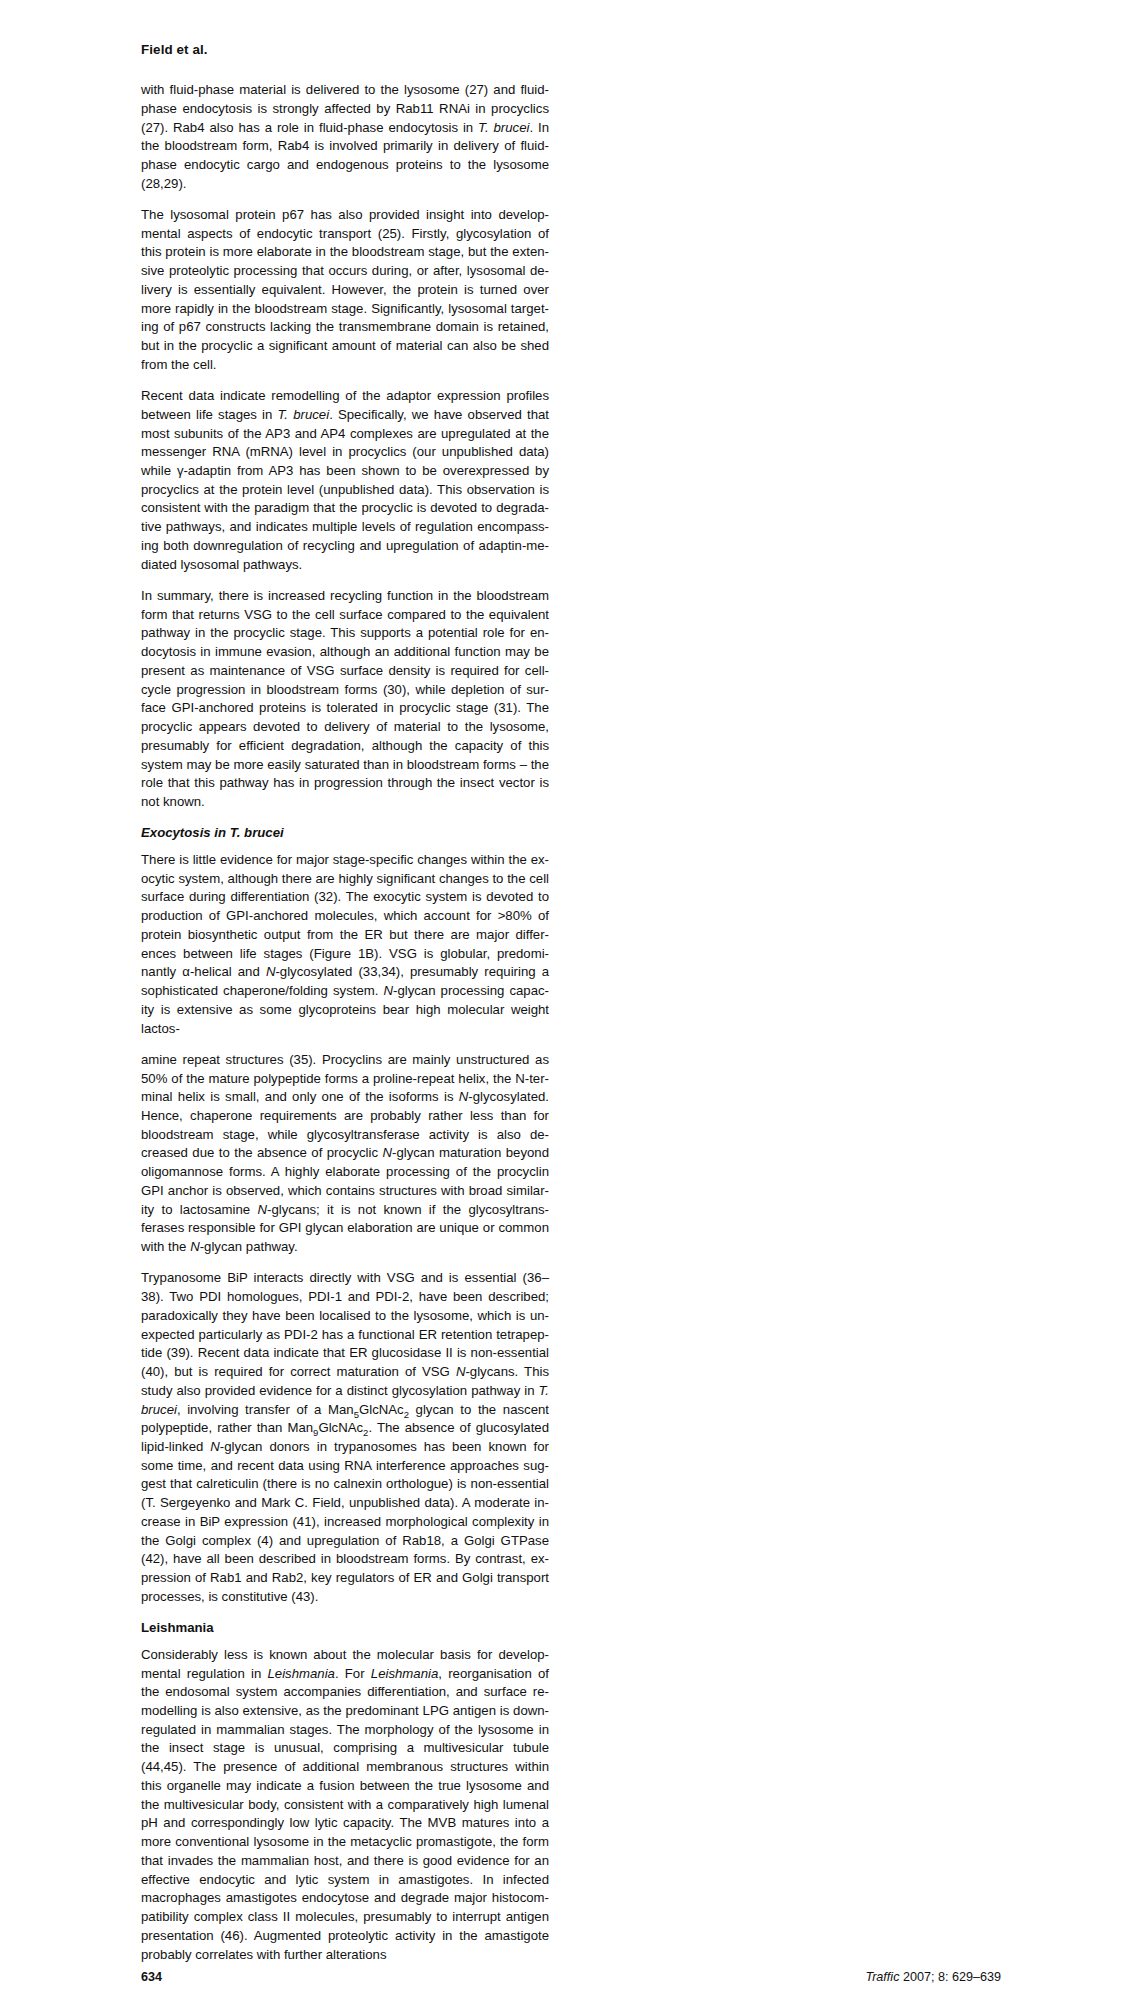Field et al.
with fluid-phase material is delivered to the lysosome (27) and fluid-phase endocytosis is strongly affected by Rab11 RNAi in procyclics (27). Rab4 also has a role in fluid-phase endocytosis in T. brucei. In the bloodstream form, Rab4 is involved primarily in delivery of fluid-phase endocytic cargo and endogenous proteins to the lysosome (28,29).
The lysosomal protein p67 has also provided insight into developmental aspects of endocytic transport (25). Firstly, glycosylation of this protein is more elaborate in the bloodstream stage, but the extensive proteolytic processing that occurs during, or after, lysosomal delivery is essentially equivalent. However, the protein is turned over more rapidly in the bloodstream stage. Significantly, lysosomal targeting of p67 constructs lacking the transmembrane domain is retained, but in the procyclic a significant amount of material can also be shed from the cell.
Recent data indicate remodelling of the adaptor expression profiles between life stages in T. brucei. Specifically, we have observed that most subunits of the AP3 and AP4 complexes are upregulated at the messenger RNA (mRNA) level in procyclics (our unpublished data) while γ-adaptin from AP3 has been shown to be overexpressed by procyclics at the protein level (unpublished data). This observation is consistent with the paradigm that the procyclic is devoted to degradative pathways, and indicates multiple levels of regulation encompassing both downregulation of recycling and upregulation of adaptin-mediated lysosomal pathways.
In summary, there is increased recycling function in the bloodstream form that returns VSG to the cell surface compared to the equivalent pathway in the procyclic stage. This supports a potential role for endocytosis in immune evasion, although an additional function may be present as maintenance of VSG surface density is required for cell-cycle progression in bloodstream forms (30), while depletion of surface GPI-anchored proteins is tolerated in procyclic stage (31). The procyclic appears devoted to delivery of material to the lysosome, presumably for efficient degradation, although the capacity of this system may be more easily saturated than in bloodstream forms – the role that this pathway has in progression through the insect vector is not known.
Exocytosis in T. brucei
There is little evidence for major stage-specific changes within the exocytic system, although there are highly significant changes to the cell surface during differentiation (32). The exocytic system is devoted to production of GPI-anchored molecules, which account for >80% of protein biosynthetic output from the ER but there are major differences between life stages (Figure 1B). VSG is globular, predominantly α-helical and N-glycosylated (33,34), presumably requiring a sophisticated chaperone/folding system. N-glycan processing capacity is extensive as some glycoproteins bear high molecular weight lactos-
amine repeat structures (35). Procyclins are mainly unstructured as 50% of the mature polypeptide forms a proline-repeat helix, the N-terminal helix is small, and only one of the isoforms is N-glycosylated. Hence, chaperone requirements are probably rather less than for bloodstream stage, while glycosyltransferase activity is also decreased due to the absence of procyclic N-glycan maturation beyond oligomannose forms. A highly elaborate processing of the procyclin GPI anchor is observed, which contains structures with broad similarity to lactosamine N-glycans; it is not known if the glycosyltransferases responsible for GPI glycan elaboration are unique or common with the N-glycan pathway.
Trypanosome BiP interacts directly with VSG and is essential (36–38). Two PDI homologues, PDI-1 and PDI-2, have been described; paradoxically they have been localised to the lysosome, which is unexpected particularly as PDI-2 has a functional ER retention tetrapeptide (39). Recent data indicate that ER glucosidase II is non-essential (40), but is required for correct maturation of VSG N-glycans. This study also provided evidence for a distinct glycosylation pathway in T. brucei, involving transfer of a Man5 GlcNAc2 glycan to the nascent polypeptide, rather than Man9 GlcNAc2. The absence of glucosylated lipid-linked N-glycan donors in trypanosomes has been known for some time, and recent data using RNA interference approaches suggest that calreticulin (there is no calnexin orthologue) is non-essential (T. Sergeyenko and Mark C. Field, unpublished data). A moderate increase in BiP expression (41), increased morphological complexity in the Golgi complex (4) and upregulation of Rab18, a Golgi GTPase (42), have all been described in bloodstream forms. By contrast, expression of Rab1 and Rab2, key regulators of ER and Golgi transport processes, is constitutive (43).
Leishmania
Considerably less is known about the molecular basis for developmental regulation in Leishmania. For Leishmania, reorganisation of the endosomal system accompanies differentiation, and surface remodelling is also extensive, as the predominant LPG antigen is down-regulated in mammalian stages. The morphology of the lysosome in the insect stage is unusual, comprising a multivesicular tubule (44,45). The presence of additional membranous structures within this organelle may indicate a fusion between the true lysosome and the multivesicular body, consistent with a comparatively high lumenal pH and correspondingly low lytic capacity. The MVB matures into a more conventional lysosome in the metacyclic promastigote, the form that invades the mammalian host, and there is good evidence for an effective endocytic and lytic system in amastigotes. In infected macrophages amastigotes endocytose and degrade major histocompatibility complex class II molecules, presumably to interrupt antigen presentation (46). Augmented proteolytic activity in the amastigote probably correlates with further alterations
634
Traffic 2007; 8: 629–639